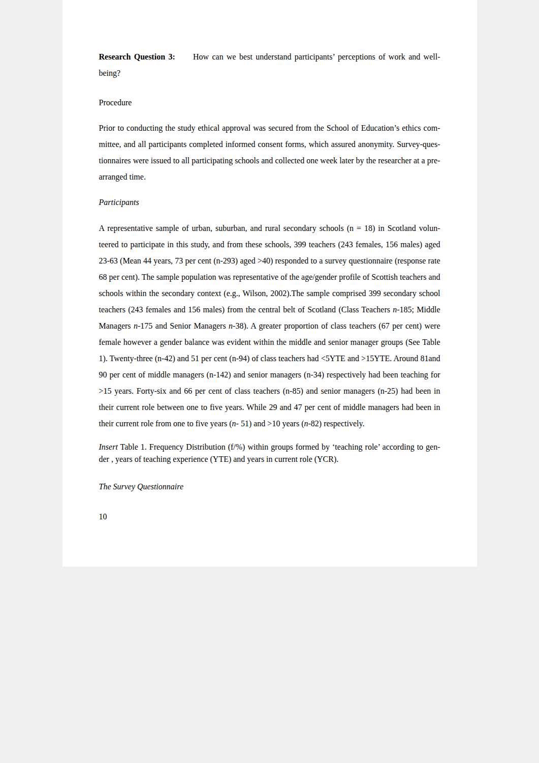Research Question 3: How can we best understand participants’ perceptions of work and well-being?
Procedure
Prior to conducting the study ethical approval was secured from the School of Education’s ethics committee, and all participants completed informed consent forms, which assured anonymity. Survey-questionnaires were issued to all participating schools and collected one week later by the researcher at a prearranged time.
Participants
A representative sample of urban, suburban, and rural secondary schools (n = 18) in Scotland volunteered to participate in this study, and from these schools, 399 teachers (243 females, 156 males) aged 23-63 (Mean 44 years, 73 per cent (n-293) aged >40) responded to a survey questionnaire (response rate 68 per cent). The sample population was representative of the age/gender profile of Scottish teachers and schools within the secondary context (e.g., Wilson, 2002).The sample comprised 399 secondary school teachers (243 females and 156 males) from the central belt of Scotland (Class Teachers n-185; Middle Managers n-175 and Senior Managers n-38). A greater proportion of class teachers (67 per cent) were female however a gender balance was evident within the middle and senior manager groups (See Table 1). Twenty-three (n-42) and 51 per cent (n-94) of class teachers had <5YTE and >15YTE. Around 81and 90 per cent of middle managers (n-142) and senior managers (n-34) respectively had been teaching for >15 years. Forty-six and 66 per cent of class teachers (n-85) and senior managers (n-25) had been in their current role between one to five years. While 29 and 47 per cent of middle managers had been in their current role from one to five years (n- 51) and >10 years (n-82) respectively.
Insert Table 1. Frequency Distribution (f/%) within groups formed by ‘teaching role’ according to gender , years of teaching experience (YTE) and years in current role (YCR).
The Survey Questionnaire
10